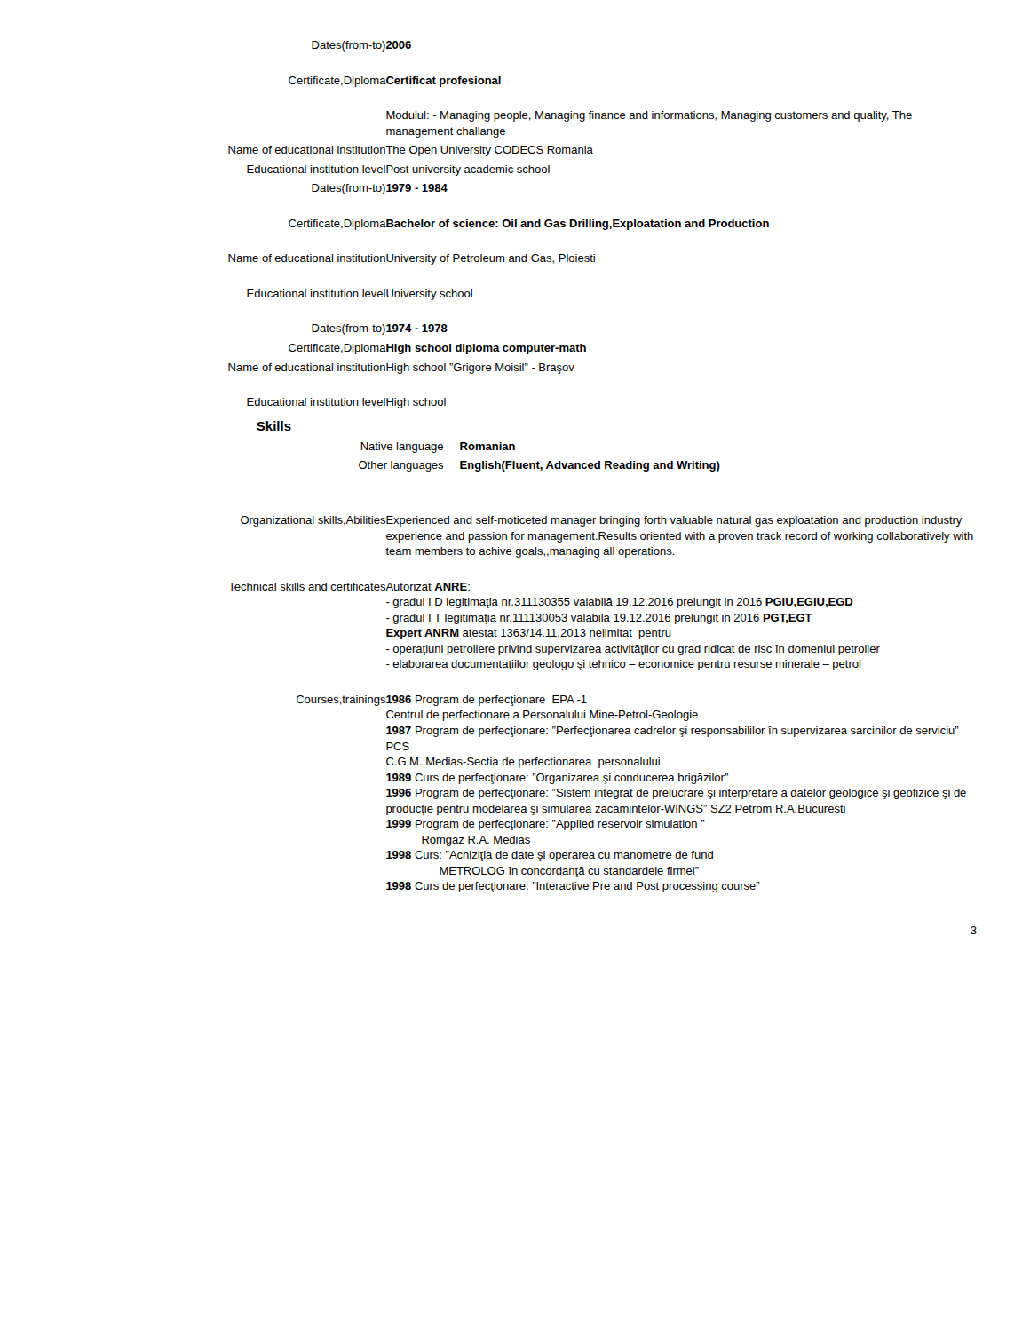| Dates(from-to) | 2006 |
| Certificate,Diploma | Certificat profesional |
| | Modulul: - Managing people, Managing finance and informations, Managing customers and quality, The management challange |
| Name of educational institution | The Open University CODECS Romania |
| Educational institution level | Post university academic school |
| Dates(from-to) | 1979 - 1984 |
| Certificate,Diploma | Bachelor of science: Oil and Gas Drilling,Exploatation and Production |
| Name of educational institution | University of Petroleum and Gas, Ploiesti |
| Educational institution level | University school |
| Dates(from-to) | 1974 - 1978 |
| Certificate,Diploma | High school diploma computer-math |
| Name of educational institution | High school ”Grigore Moisil” - Braşov |
| Educational institution level | High school |
| | Skills |
| | Native language | Romanian |
| | Other languages | English(Fluent, Advanced Reading and Writing) |
| Organizational skills,Abilities | Experienced and self-moticeted manager bringing forth valuable natural gas exploatation and production industry experience and passion for management.Results oriented with a proven track record of working collaboratively with team members to achive goals,,managing all operations. |
| Technical skills and certificates | Autorizat ANRE : - gradul I D legitimaţia nr.311130355 valabilă 19.12.2016 prelungit in 2016 PGIU,EGIU,EGD - gradul I T legitimaţia nr.111130053 valabilă 19.12.2016 prelungit in 2016 PGT,EGT Expert ANRM atestat 1363/14.11.2013 nelimitat pentru - operaţiuni petroliere privind supervizarea activităţilor cu grad ridicat de risc în domeniul petrolier - elaborarea documentaţiilor geologo şi tehnico – economice pentru resurse minerale – petrol |
| Courses,trainings | 1986 Program de perfecţionare EPA -1 Centrul de perfectionare a Personalului Mine-Petrol-Geologie 1987 Program de perfecţionare: ”Perfecţionarea cadrelor şi responsabililor în supervizarea sarcinilor de serviciu” PCS C.G.M. Medias-Sectia de perfectionarea personalului 1989 Curs de perfecţionare: ”Organizarea şi conducerea brigăzilor” 1996 Program de perfecţionare: ”Sistem integrat de prelucrare şi interpretare a datelor geologice şi geofizice şi de producţie pentru modelarea şi simularea zăcămintelor-WINGS” SZ2 Petrom R.A.Bucuresti 1999 Program de perfecţionare: ”Applied reservoir simulation ” Romgaz R.A. Medias 1998 Curs: ”Achiziţia de date şi operarea cu manometre de fund METROLOG în concordanţă cu standardele firmei” 1998 Curs de perfecţionare: ”Interactive Pre and Post processing course” |
3